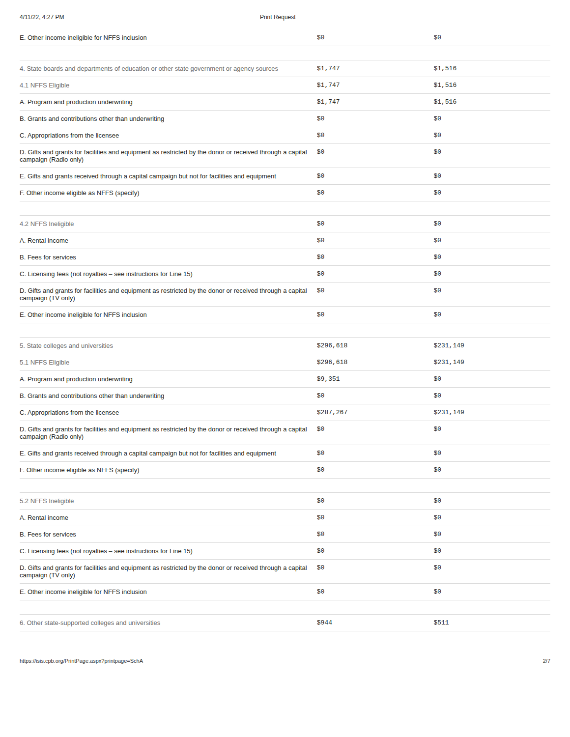4/11/22, 4:27 PM
Print Request
| E. Other income ineligible for NFFS inclusion | $0 | $0 |
| 4. State boards and departments of education or other state government or agency sources | $1,747 | $1,516 |
| 4.1 NFFS Eligible | $1,747 | $1,516 |
| A. Program and production underwriting | $1,747 | $1,516 |
| B. Grants and contributions other than underwriting | $0 | $0 |
| C. Appropriations from the licensee | $0 | $0 |
| D. Gifts and grants for facilities and equipment as restricted by the donor or received through a capital campaign (Radio only) | $0 | $0 |
| E. Gifts and grants received through a capital campaign but not for facilities and equipment | $0 | $0 |
| F. Other income eligible as NFFS (specify) | $0 | $0 |
| 4.2 NFFS Ineligible | $0 | $0 |
| A. Rental income | $0 | $0 |
| B. Fees for services | $0 | $0 |
| C. Licensing fees (not royalties – see instructions for Line 15) | $0 | $0 |
| D. Gifts and grants for facilities and equipment as restricted by the donor or received through a capital campaign (TV only) | $0 | $0 |
| E. Other income ineligible for NFFS inclusion | $0 | $0 |
| 5. State colleges and universities | $296,618 | $231,149 |
| 5.1 NFFS Eligible | $296,618 | $231,149 |
| A. Program and production underwriting | $9,351 | $0 |
| B. Grants and contributions other than underwriting | $0 | $0 |
| C. Appropriations from the licensee | $287,267 | $231,149 |
| D. Gifts and grants for facilities and equipment as restricted by the donor or received through a capital campaign (Radio only) | $0 | $0 |
| E. Gifts and grants received through a capital campaign but not for facilities and equipment | $0 | $0 |
| F. Other income eligible as NFFS (specify) | $0 | $0 |
| 5.2 NFFS Ineligible | $0 | $0 |
| A. Rental income | $0 | $0 |
| B. Fees for services | $0 | $0 |
| C. Licensing fees (not royalties – see instructions for Line 15) | $0 | $0 |
| D. Gifts and grants for facilities and equipment as restricted by the donor or received through a capital campaign (TV only) | $0 | $0 |
| E. Other income ineligible for NFFS inclusion | $0 | $0 |
| 6. Other state-supported colleges and universities | $944 | $511 |
https://isis.cpb.org/PrintPage.aspx?printpage=SchA
2/7